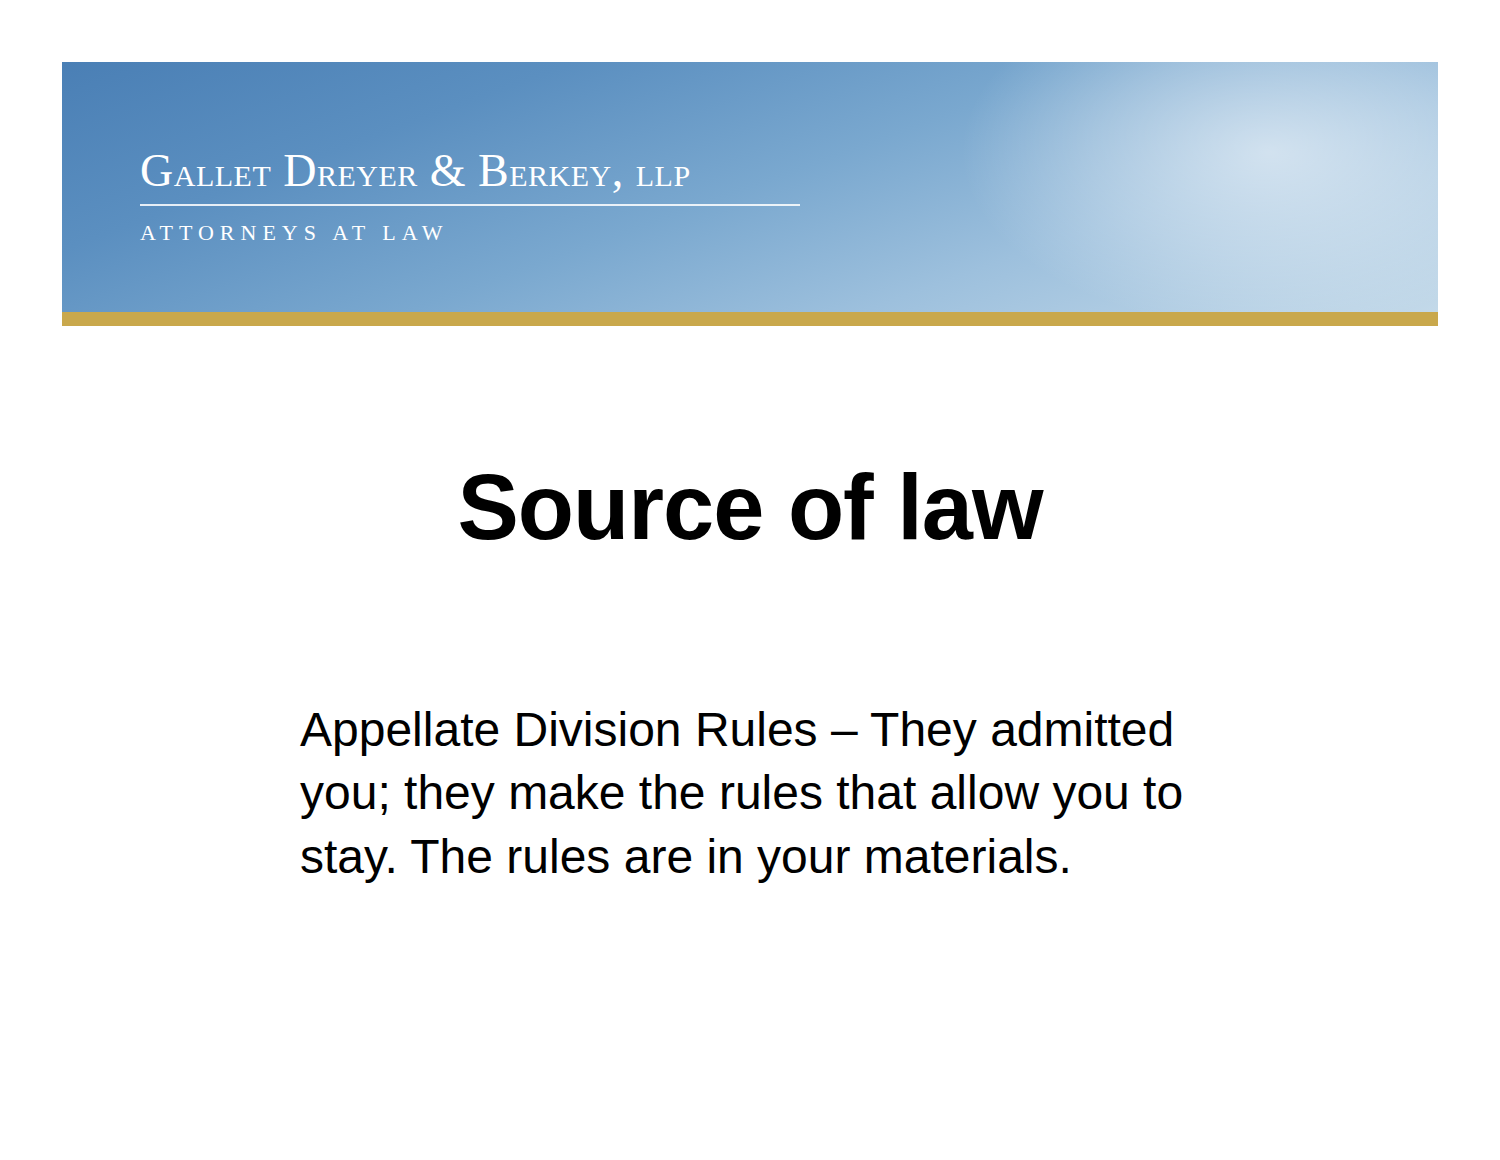GALLET DREYER & BERKEY, LLP
ATTORNEYS AT LAW
Source of law
Appellate Division Rules – They admitted you; they make the rules that allow you to stay. The rules are in your materials.